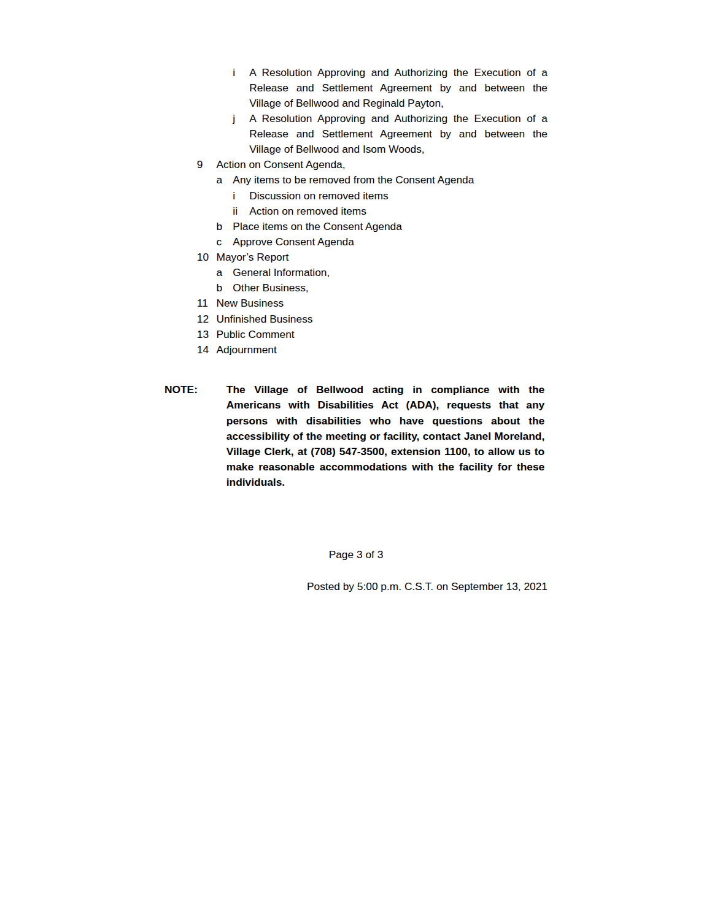i
A Resolution Approving and Authorizing the Execution of a Release and Settlement Agreement by and between the Village of Bellwood and Reginald Payton,
j
A Resolution Approving and Authorizing the Execution of a Release and Settlement Agreement by and between the Village of Bellwood and Isom Woods,
9
Action on Consent Agenda,
a
Any items to be removed from the Consent Agenda
i
Discussion on removed items
ii
Action on removed items
b
Place items on the Consent Agenda
c
Approve Consent Agenda
10
Mayor’s Report
a
General Information,
b
Other Business,
11
New Business
12
Unfinished Business
13
Public Comment
14
Adjournment
NOTE:
The Village of Bellwood acting in compliance with the Americans with Disabilities Act (ADA), requests that any persons with disabilities who have questions about the accessibility of the meeting or facility, contact Janel Moreland, Village Clerk, at (708) 547-3500, extension 1100, to allow us to make reasonable accommodations with the facility for these individuals.
Page 3 of 3
Posted by 5:00 p.m. C.S.T. on September 13, 2021